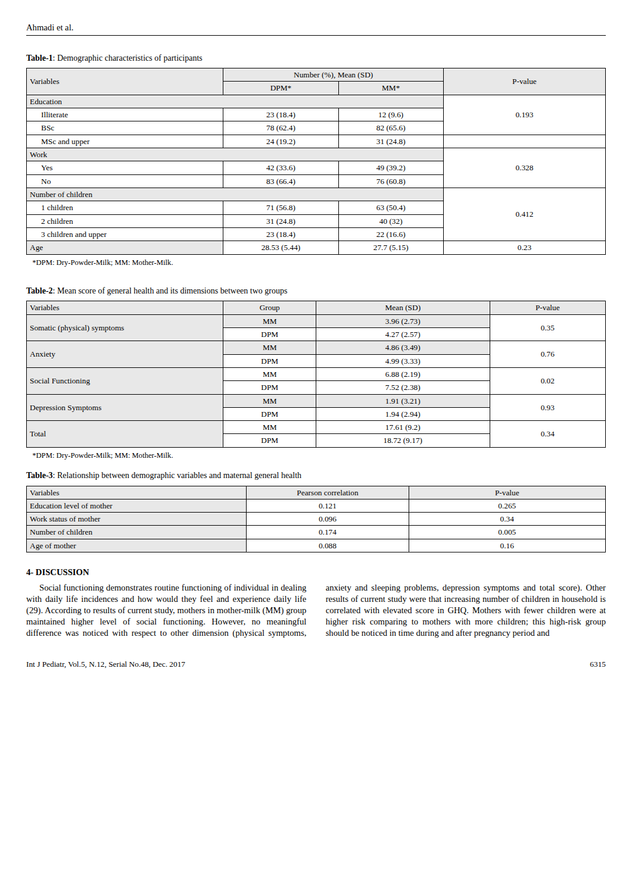Ahmadi et al.
Table-1: Demographic characteristics of participants
| Variables | Number (%), Mean (SD) | P-value |
| --- | --- | --- |
| DPM* | MM* |
| Education | 0.193 |
| Illiterate | 23 (18.4) | 12 (9.6) |
| BSc | 78 (62.4) | 82 (65.6) |
| MSc and upper | 24 (19.2) | 31 (24.8) | |
| Work | 0.328 |
| Yes | 42 (33.6) | 49 (39.2) |
| No | 83 (66.4) | 76 (60.8) |
| Number of children | 0.412 |
| 1 children | 71 (56.8) | 63 (50.4) |
| 2 children | 31 (24.8) | 40 (32) |
| 3 children and upper | 23 (18.4) | 22 (16.6) |
| Age | 28.53 (5.44) | 27.7 (5.15) | 0.23 |
*DPM: Dry-Powder-Milk; MM: Mother-Milk.
Table-2: Mean score of general health and its dimensions between two groups
| Variables | Group | Mean (SD) | P-value |
| --- | --- | --- | --- |
| Somatic (physical) symptoms | MM | 3.96 (2.73) | 0.35 |
| DPM | 4.27 (2.57) |
| Anxiety | MM | 4.86 (3.49) | 0.76 |
| DPM | 4.99 (3.33) |
| Social Functioning | MM | 6.88 (2.19) | 0.02 |
| DPM | 7.52 (2.38) |
| Depression Symptoms | MM | 1.91 (3.21) | 0.93 |
| DPM | 1.94 (2.94) |
| Total | MM | 17.61 (9.2) | 0.34 |
| DPM | 18.72 (9.17) |
*DPM: Dry-Powder-Milk; MM: Mother-Milk.
Table-3: Relationship between demographic variables and maternal general health
| Variables | Pearson correlation | P-value |
| --- | --- | --- |
| Education level of mother | 0.121 | 0.265 |
| Work status of mother | 0.096 | 0.34 |
| Number of children | 0.174 | 0.005 |
| Age of mother | 0.088 | 0.16 |
4- DISCUSSION
Social functioning demonstrates routine functioning of individual in dealing with daily life incidences and how would they feel and experience daily life (29). According to results of current study, mothers in mother-milk (MM) group maintained higher level of social functioning. However, no meaningful difference was noticed with respect to other dimension (physical symptoms, anxiety and sleeping problems, depression symptoms and total score). Other results of current study were that increasing number of children in household is correlated with elevated score in GHQ. Mothers with fewer children were at higher risk comparing to mothers with more children; this high-risk group should be noticed in time during and after pregnancy period and
Int J Pediatr, Vol.5, N.12, Serial No.48, Dec. 2017 6315